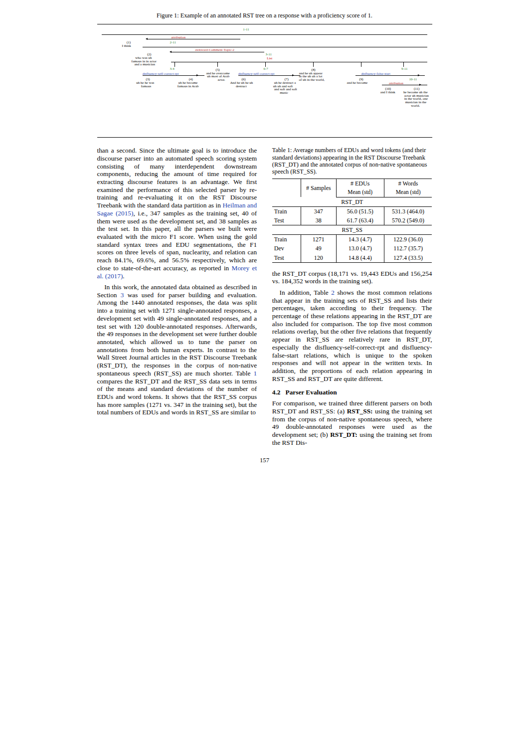Figure 1: Example of an annotated RST tree on a response with a proficiency score of 1.
1-11
attribution
(1)
I think
2-11
awkward-Comment-Topic-2
(2)
who was uh
famous in in actor
and a musician
3-11
List
3-4
disfluency-self-correct-rpt
(3)
uh he he was
famous
(4)
uh he become
famous in Arab
(5)
and he overcome
uh most of Arab
actor.
6-7
disfluency-self-correct-rpt
(6)
And he uh he uh
destruct
(7)
uh he destruct a
uh uh and soft
and soft and soft
music
(8)
and he uh appear
in the uh uh a lot
of uh in the world,
9-11
disfluency-false-start
(9)
and he become
10-11
attribution
(10)
and I think
(11)
he become uh the
actor uh musician
in the world, one
musician in the
world.
than a second. Since the ultimate goal is to introduce the discourse parser into an automated speech scoring system consisting of many interdependent downstream components, reducing the amount of time required for extracting discourse features is an advantage. We first examined the performance of this selected parser by re-training and re-evaluating it on the RST Discourse Treebank with the standard data partition as in Heilman and Sagae (2015), i.e., 347 samples as the training set, 40 of them were used as the development set, and 38 samples as the test set. In this paper, all the parsers we built were evaluated with the micro F1 score. When using the gold standard syntax trees and EDU segmentations, the F1 scores on three levels of span, nuclearity, and relation can reach 84.1%, 69.6%, and 56.5% respectively, which are close to state-of-the-art accuracy, as reported in Morey et al. (2017).
In this work, the annotated data obtained as described in Section 3 was used for parser building and evaluation. Among the 1440 annotated responses, the data was split into a training set with 1271 single-annotated responses, a development set with 49 single-annotated responses, and a test set with 120 double-annotated responses. Afterwards, the 49 responses in the development set were further double annotated, which allowed us to tune the parser on annotations from both human experts. In contrast to the Wall Street Journal articles in the RST Discourse Treebank (RST_DT), the responses in the corpus of non-native spontaneous speech (RST_SS) are much shorter. Table 1 compares the RST_DT and the RST_SS data sets in terms of the means and standard deviations of the number of EDUs and word tokens. It shows that the RST_SS corpus has more samples (1271 vs. 347 in the training set), but the total numbers of EDUs and words in RST_SS are similar to
Table 1: Average numbers of EDUs and word tokens (and their standard deviations) appearing in the RST Discourse Treebank (RST_DT) and the annotated corpus of non-native spontaneous speech (RST_SS).
| | # Samples | # EDUs | # Words |
| Mean (std) | Mean (std) |
| RST_DT |
| Train | 347 | 56.0 (51.5) | 531.3 (464.0) |
| Test | 38 | 61.7 (63.4) | 570.2 (549.0) |
| RST_SS |
| Train | 1271 | 14.3 (4.7) | 122.9 (36.0) |
| Dev | 49 | 13.0 (4.7) | 112.7 (35.7) |
| Test | 120 | 14.8 (4.4) | 127.4 (33.5) |
the RST_DT corpus (18,171 vs. 19,443 EDUs and 156,254 vs. 184,352 words in the training set).
In addition, Table 2 shows the most common relations that appear in the training sets of RST_SS and lists their percentages, taken according to their frequency. The percentage of these relations appearing in the RST_DT are also included for comparison. The top five most common relations overlap, but the other five relations that frequently appear in RST_SS are relatively rare in RST_DT, especially the disfluency-self-correct-rpt and disfluency-false-start relations, which is unique to the spoken responses and will not appear in the written texts. In addition, the proportions of each relation appearing in RST_SS and RST_DT are quite different.
4.2 Parser Evaluation
For comparison, we trained three different parsers on both RST_DT and RST_SS: (a) RST_SS: using the training set from the corpus of non-native spontaneous speech, where 49 double-annotated responses were used as the development set; (b) RST_DT: using the training set from the RST Dis-
157